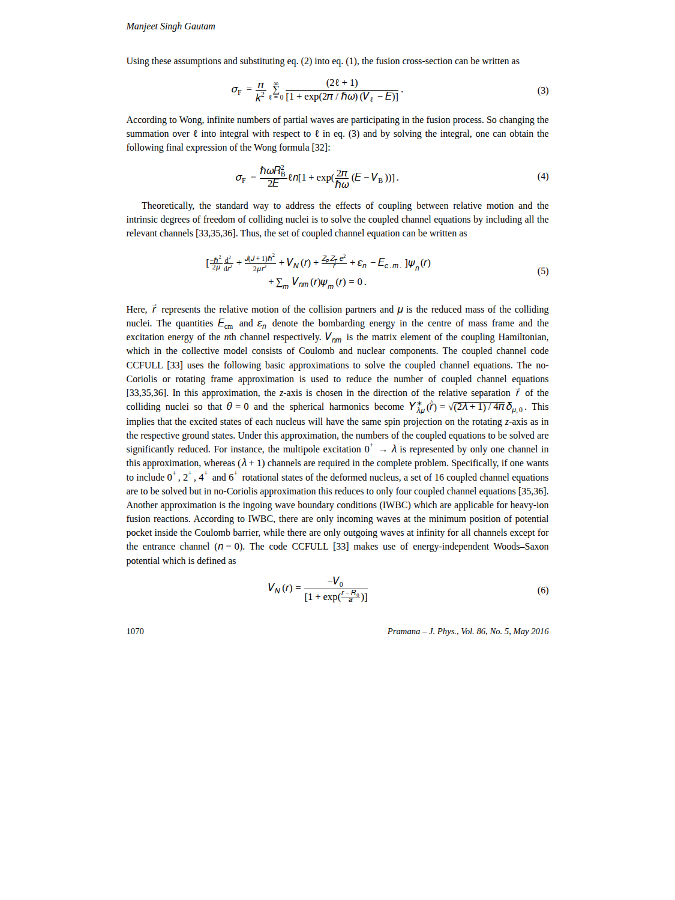Manjeet Singh Gautam
Using these assumptions and substituting eq. (2) into eq. (1), the fusion cross-section can be written as
σF = πk2 ∑ ℓ=0 ∞ (2ℓ+1) [ 1+exp(2π/ℏω) (Vℓ−E) ] .
(3)
According to Wong, infinite numbers of partial waves are participating in the fusion process. So changing the summation over ℓ into integral with respect to ℓ in eq. (3) and by solving the integral, one can obtain the following final expression of the Wong formula [32]:
σF = ℏωRB2 2E ℓn [ 1+ exp ( 2πℏω (E−VB) ) ] .
(4)
Theoretically, the standard way to address the effects of coupling between relative motion and the intrinsic degrees of freedom of colliding nuclei is to solve the coupled channel equations by including all the relevant channels [33,35,36]. Thus, the set of coupled channel equation can be written as
[ −ℏ22μ d2dr2 + J(J+1)ℏ2 2μr2 + VN(r) + ZPZTe2 r + εn − Ec.m. ] ψn(r) + ∑m Vnm(r) ψm(r) =0.
(5)
Here, r→ represents the relative motion of the collision partners and μ is the reduced mass of the colliding nuclei. The quantities Ecm and εn denote the bombarding energy in the centre of mass frame and the excitation energy of the nth channel respectively. Vnm is the matrix element of the coupling Hamiltonian, which in the collective model consists of Coulomb and nuclear components. The coupled channel code CCFULL [33] uses the following basic approximations to solve the coupled channel equations. The no-Coriolis or rotating frame approximation is used to reduce the number of coupled channel equations [33,35,36]. In this approximation, the z-axis is chosen in the direction of the relative separation r→ of the colliding nuclei so that θ=0 and the spherical harmonics become Yλμ∗(r^)=(2λ+1)/4πδμ,0. This implies that the excited states of each nucleus will have the same spin projection on the rotating z-axis as in the respective ground states. Under this approximation, the numbers of the coupled equations to be solved are significantly reduced. For instance, the multipole excitation 0+→λ is represented by only one channel in this approximation, whereas (λ+1) channels are required in the complete problem. Specifically, if one wants to include 0+, 2+, 4+ and 6+ rotational states of the deformed nucleus, a set of 16 coupled channel equations are to be solved but in no-Coriolis approximation this reduces to only four coupled channel equations [35,36]. Another approximation is the ingoing wave boundary conditions (IWBC) which are applicable for heavy-ion fusion reactions. According to IWBC, there are only incoming waves at the minimum position of potential pocket inside the Coulomb barrier, while there are only outgoing waves at infinity for all channels except for the entrance channel (n=0). The code CCFULL [33] makes use of energy-independent Woods–Saxon potential which is defined as
VN(r) = −V0 [ 1+exp ( r−R0a ) ]
(6)
1070 Pramana – J. Phys., Vol. 86, No. 5, May 2016